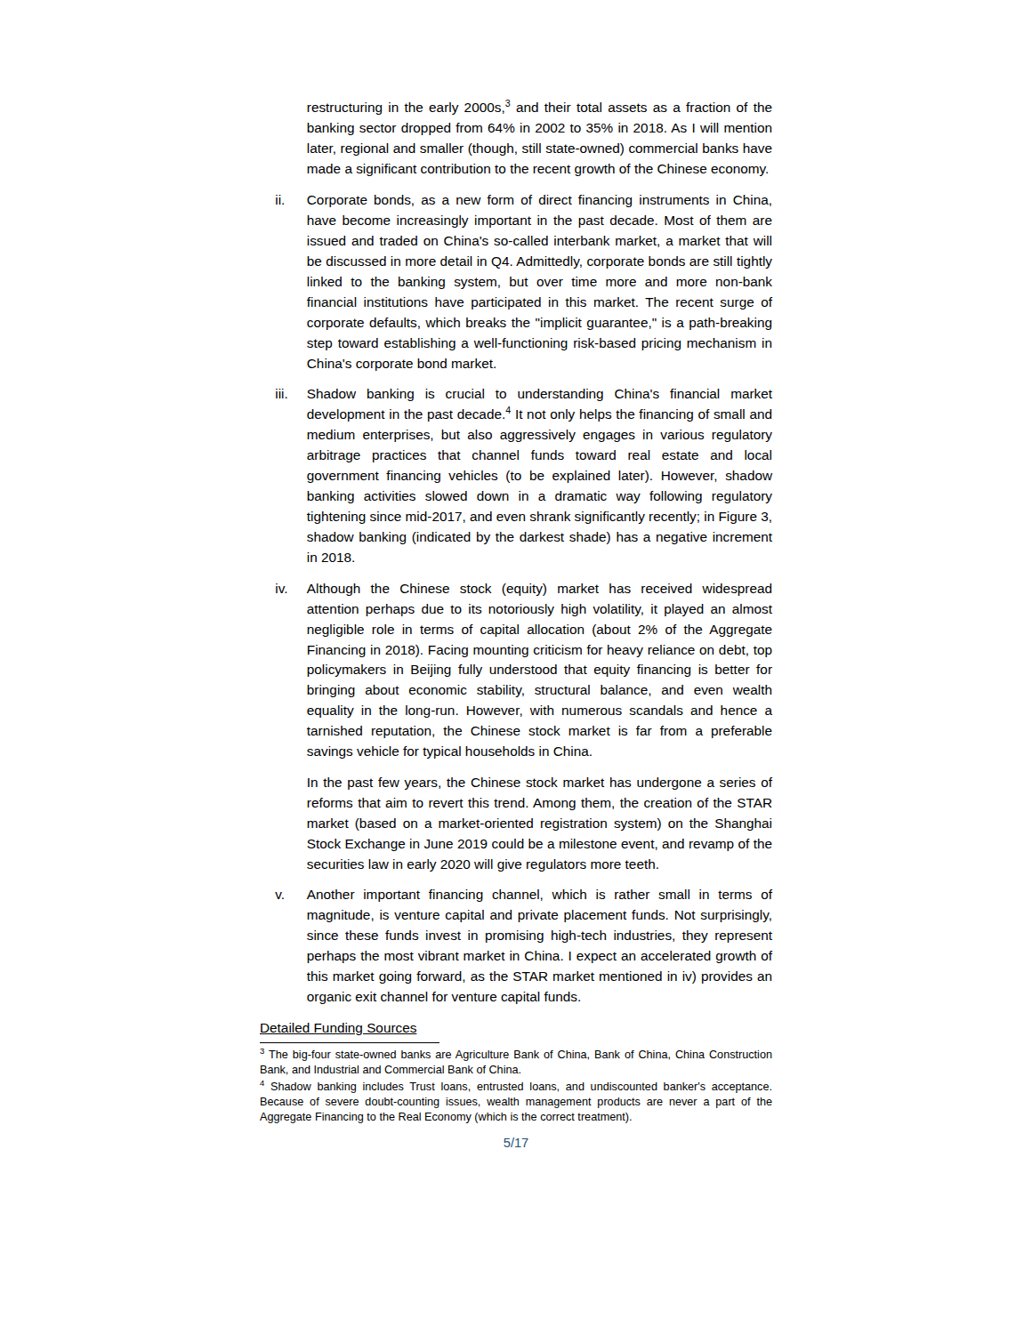restructuring in the early 2000s,3 and their total assets as a fraction of the banking sector dropped from 64% in 2002 to 35% in 2018. As I will mention later, regional and smaller (though, still state-owned) commercial banks have made a significant contribution to the recent growth of the Chinese economy.
ii.
Corporate bonds, as a new form of direct financing instruments in China, have become increasingly important in the past decade. Most of them are issued and traded on China's so-called interbank market, a market that will be discussed in more detail in Q4. Admittedly, corporate bonds are still tightly linked to the banking system, but over time more and more non-bank financial institutions have participated in this market. The recent surge of corporate defaults, which breaks the "implicit guarantee," is a path-breaking step toward establishing a well-functioning risk-based pricing mechanism in China's corporate bond market.
iii.
Shadow banking is crucial to understanding China's financial market development in the past decade.4 It not only helps the financing of small and medium enterprises, but also aggressively engages in various regulatory arbitrage practices that channel funds toward real estate and local government financing vehicles (to be explained later). However, shadow banking activities slowed down in a dramatic way following regulatory tightening since mid-2017, and even shrank significantly recently; in Figure 3, shadow banking (indicated by the darkest shade) has a negative increment in 2018.
iv.
Although the Chinese stock (equity) market has received widespread attention perhaps due to its notoriously high volatility, it played an almost negligible role in terms of capital allocation (about 2% of the Aggregate Financing in 2018). Facing mounting criticism for heavy reliance on debt, top policymakers in Beijing fully understood that equity financing is better for bringing about economic stability, structural balance, and even wealth equality in the long-run. However, with numerous scandals and hence a tarnished reputation, the Chinese stock market is far from a preferable savings vehicle for typical households in China.
In the past few years, the Chinese stock market has undergone a series of reforms that aim to revert this trend. Among them, the creation of the STAR market (based on a market-oriented registration system) on the Shanghai Stock Exchange in June 2019 could be a milestone event, and revamp of the securities law in early 2020 will give regulators more teeth.
v.
Another important financing channel, which is rather small in terms of magnitude, is venture capital and private placement funds. Not surprisingly, since these funds invest in promising high-tech industries, they represent perhaps the most vibrant market in China. I expect an accelerated growth of this market going forward, as the STAR market mentioned in iv) provides an organic exit channel for venture capital funds.
Detailed Funding Sources
3 The big-four state-owned banks are Agriculture Bank of China, Bank of China, China Construction Bank, and Industrial and Commercial Bank of China.
4 Shadow banking includes Trust loans, entrusted loans, and undiscounted banker's acceptance. Because of severe doubt-counting issues, wealth management products are never a part of the Aggregate Financing to the Real Economy (which is the correct treatment).
5/17